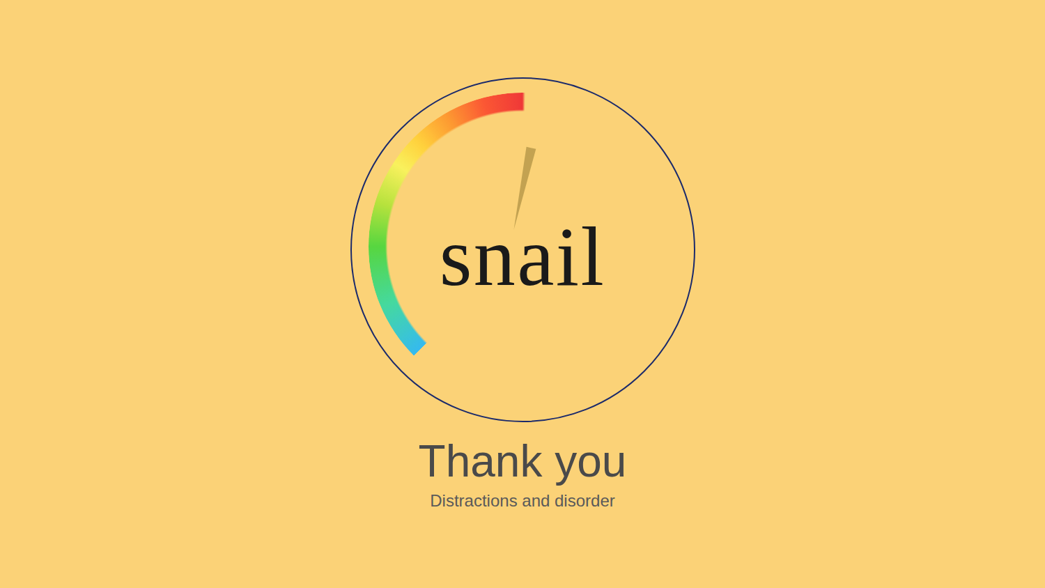snail
Thank you
Distractions and disorder